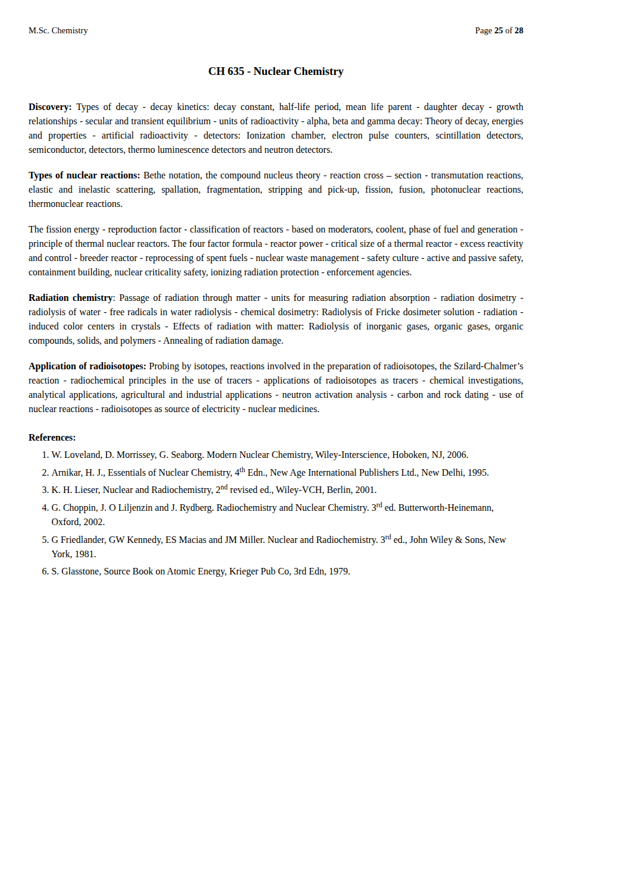M.Sc. Chemistry Page 25 of 28
CH 635 - Nuclear Chemistry
Discovery: Types of decay - decay kinetics: decay constant, half-life period, mean life parent - daughter decay - growth relationships - secular and transient equilibrium - units of radioactivity - alpha, beta and gamma decay: Theory of decay, energies and properties - artificial radioactivity - detectors: Ionization chamber, electron pulse counters, scintillation detectors, semiconductor, detectors, thermo luminescence detectors and neutron detectors.
Types of nuclear reactions: Bethe notation, the compound nucleus theory - reaction cross – section - transmutation reactions, elastic and inelastic scattering, spallation, fragmentation, stripping and pick-up, fission, fusion, photonuclear reactions, thermonuclear reactions.
The fission energy - reproduction factor - classification of reactors - based on moderators, coolent, phase of fuel and generation - principle of thermal nuclear reactors. The four factor formula - reactor power - critical size of a thermal reactor - excess reactivity and control - breeder reactor - reprocessing of spent fuels - nuclear waste management - safety culture - active and passive safety, containment building, nuclear criticality safety, ionizing radiation protection - enforcement agencies.
Radiation chemistry: Passage of radiation through matter - units for measuring radiation absorption - radiation dosimetry - radiolysis of water - free radicals in water radiolysis - chemical dosimetry: Radiolysis of Fricke dosimeter solution - radiation - induced color centers in crystals - Effects of radiation with matter: Radiolysis of inorganic gases, organic gases, organic compounds, solids, and polymers - Annealing of radiation damage.
Application of radioisotopes: Probing by isotopes, reactions involved in the preparation of radioisotopes, the Szilard-Chalmer’s reaction - radiochemical principles in the use of tracers - applications of radioisotopes as tracers - chemical investigations, analytical applications, agricultural and industrial applications - neutron activation analysis - carbon and rock dating - use of nuclear reactions - radioisotopes as source of electricity - nuclear medicines.
References:
W. Loveland, D. Morrissey, G. Seaborg. Modern Nuclear Chemistry, Wiley-Interscience, Hoboken, NJ, 2006.
Arnikar, H. J., Essentials of Nuclear Chemistry, 4th Edn., New Age International Publishers Ltd., New Delhi, 1995.
K. H. Lieser, Nuclear and Radiochemistry, 2nd revised ed., Wiley-VCH, Berlin, 2001.
G. Choppin, J. O Liljenzin and J. Rydberg. Radiochemistry and Nuclear Chemistry. 3rd ed. Butterworth-Heinemann, Oxford, 2002.
G Friedlander, GW Kennedy, ES Macias and JM Miller. Nuclear and Radiochemistry. 3rd ed., John Wiley & Sons, New York, 1981.
S. Glasstone, Source Book on Atomic Energy, Krieger Pub Co, 3rd Edn, 1979.